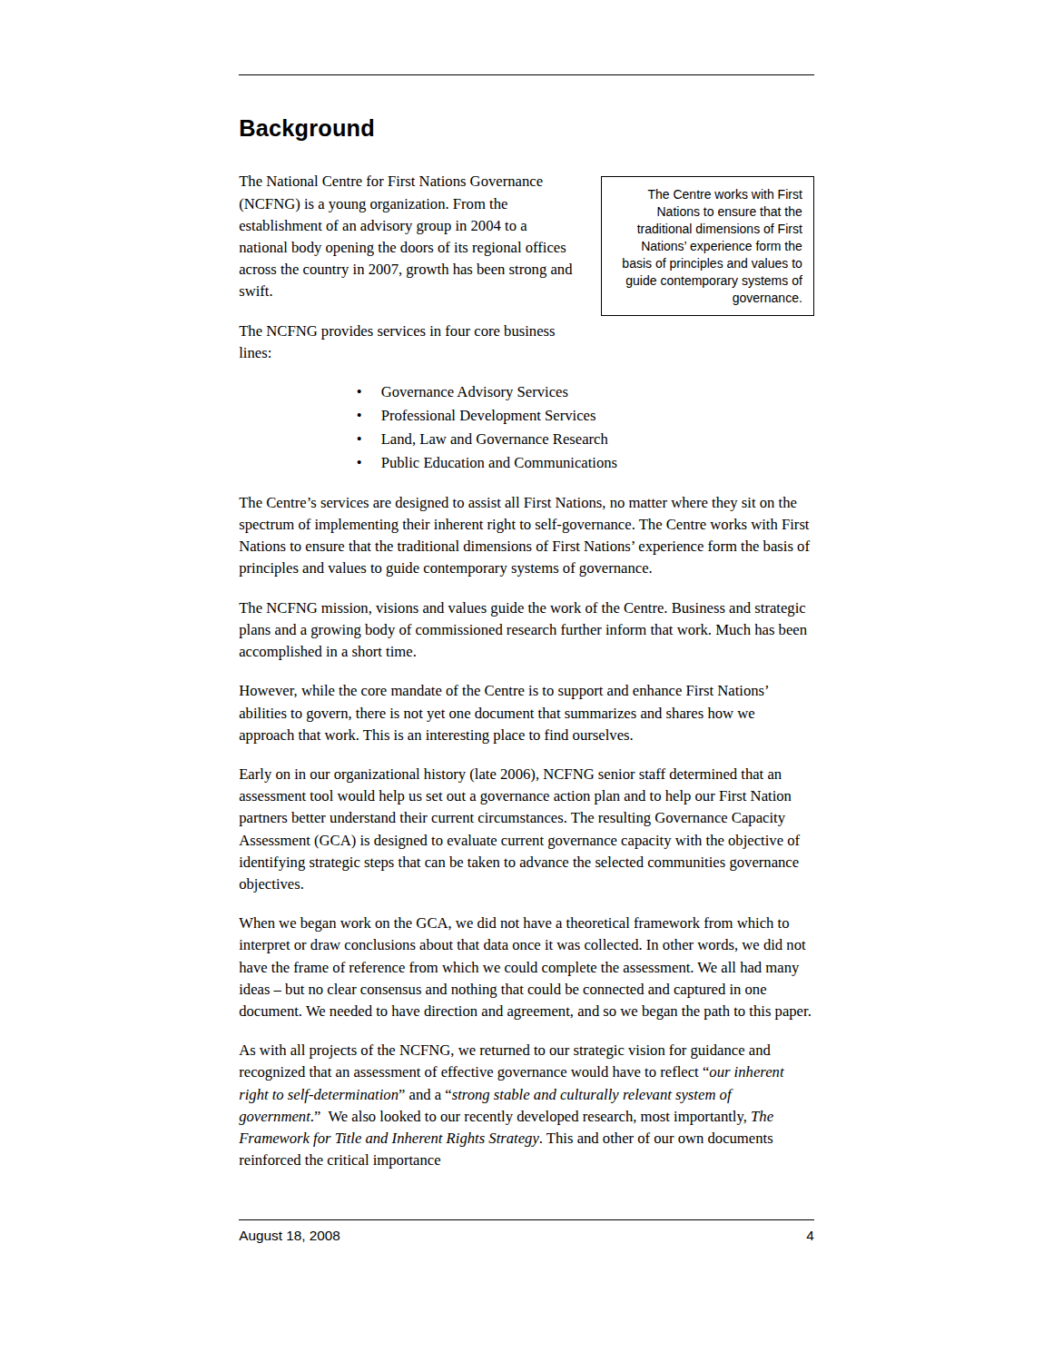Background
The Centre works with First Nations to ensure that the traditional dimensions of First Nations’ experience form the basis of principles and values to guide contemporary systems of governance.
The National Centre for First Nations Governance (NCFNG) is a young organization. From the establishment of an advisory group in 2004 to a national body opening the doors of its regional offices across the country in 2007, growth has been strong and swift.
The NCFNG provides services in four core business lines:
Governance Advisory Services
Professional Development Services
Land, Law and Governance Research
Public Education and Communications
The Centre’s services are designed to assist all First Nations, no matter where they sit on the spectrum of implementing their inherent right to self-governance. The Centre works with First Nations to ensure that the traditional dimensions of First Nations’ experience form the basis of principles and values to guide contemporary systems of governance.
The NCFNG mission, visions and values guide the work of the Centre. Business and strategic plans and a growing body of commissioned research further inform that work. Much has been accomplished in a short time.
However, while the core mandate of the Centre is to support and enhance First Nations’ abilities to govern, there is not yet one document that summarizes and shares how we approach that work. This is an interesting place to find ourselves.
Early on in our organizational history (late 2006), NCFNG senior staff determined that an assessment tool would help us set out a governance action plan and to help our First Nation partners better understand their current circumstances. The resulting Governance Capacity Assessment (GCA) is designed to evaluate current governance capacity with the objective of identifying strategic steps that can be taken to advance the selected communities governance objectives.
When we began work on the GCA, we did not have a theoretical framework from which to interpret or draw conclusions about that data once it was collected. In other words, we did not have the frame of reference from which we could complete the assessment. We all had many ideas – but no clear consensus and nothing that could be connected and captured in one document. We needed to have direction and agreement, and so we began the path to this paper.
As with all projects of the NCFNG, we returned to our strategic vision for guidance and recognized that an assessment of effective governance would have to reflect “our inherent right to self-determination” and a “strong stable and culturally relevant system of government.” We also looked to our recently developed research, most importantly, The Framework for Title and Inherent Rights Strategy. This and other of our own documents reinforced the critical importance
August 18, 2008 4